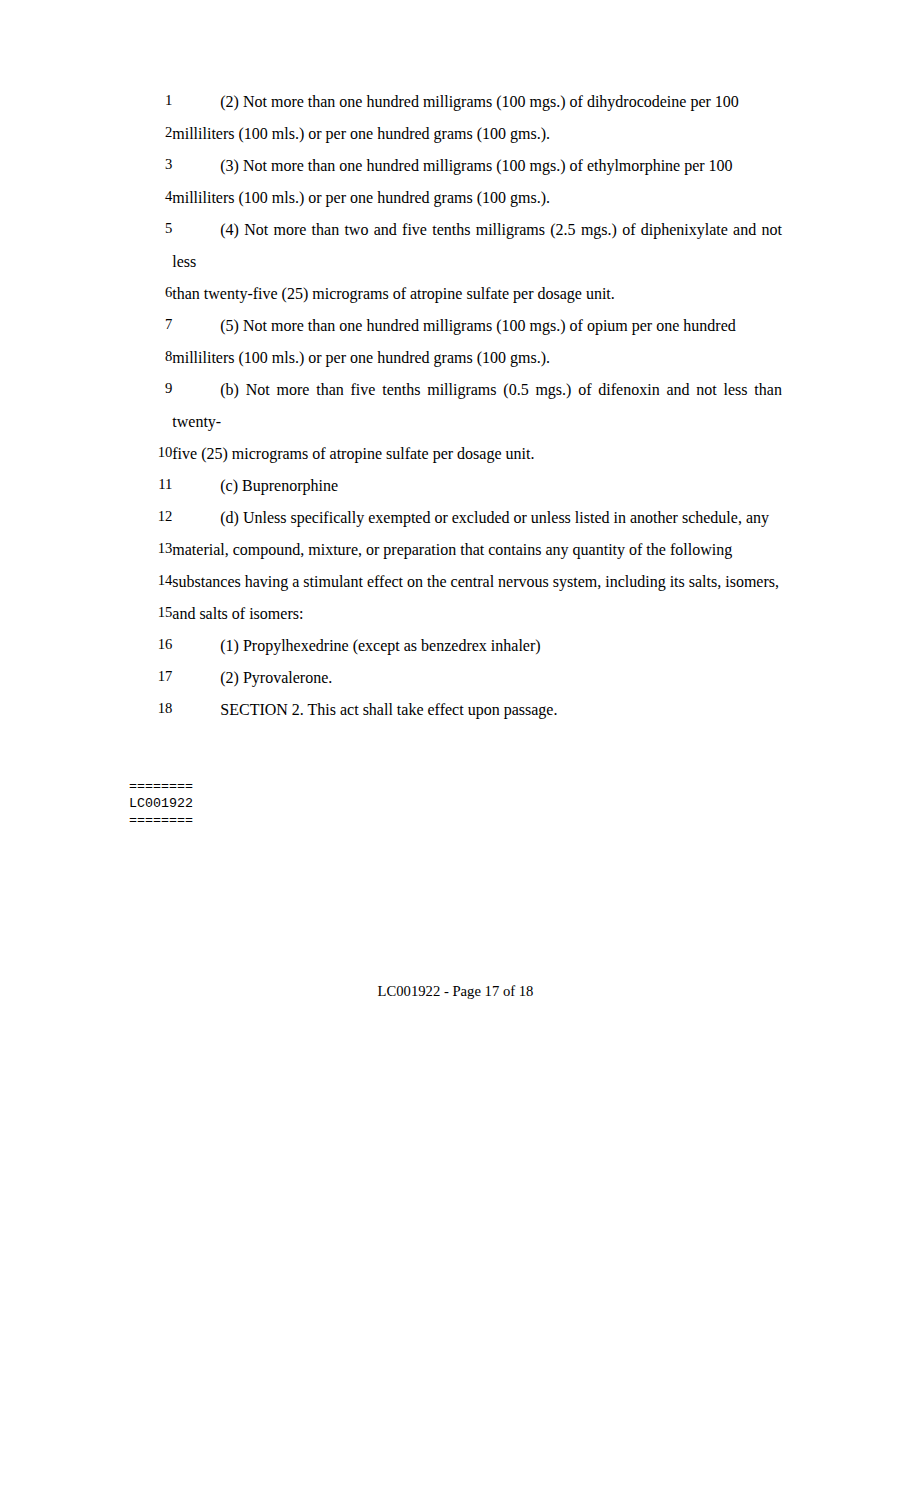| 1 | (2) Not more than one hundred milligrams (100 mgs.) of dihydrocodeine per 100 |
| 2 | milliliters (100 mls.) or per one hundred grams (100 gms.). |
| 3 | (3) Not more than one hundred milligrams (100 mgs.) of ethylmorphine per 100 |
| 4 | milliliters (100 mls.) or per one hundred grams (100 gms.). |
| 5 | (4) Not more than two and five tenths milligrams (2.5 mgs.) of diphenixylate and not less |
| 6 | than twenty-five (25) micrograms of atropine sulfate per dosage unit. |
| 7 | (5) Not more than one hundred milligrams (100 mgs.) of opium per one hundred |
| 8 | milliliters (100 mls.) or per one hundred grams (100 gms.). |
| 9 | (b) Not more than five tenths milligrams (0.5 mgs.) of difenoxin and not less than twenty- |
| 10 | five (25) micrograms of atropine sulfate per dosage unit. |
| 11 | (c) Buprenorphine |
| 12 | (d) Unless specifically exempted or excluded or unless listed in another schedule, any |
| 13 | material, compound, mixture, or preparation that contains any quantity of the following |
| 14 | substances having a stimulant effect on the central nervous system, including its salts, isomers, |
| 15 | and salts of isomers: |
| 16 | (1) Propylhexedrine (except as benzedrex inhaler) |
| 17 | (2) Pyrovalerone. |
| 18 | SECTION 2. This act shall take effect upon passage. |
========
LC001922
========
LC001922 - Page 17 of 18